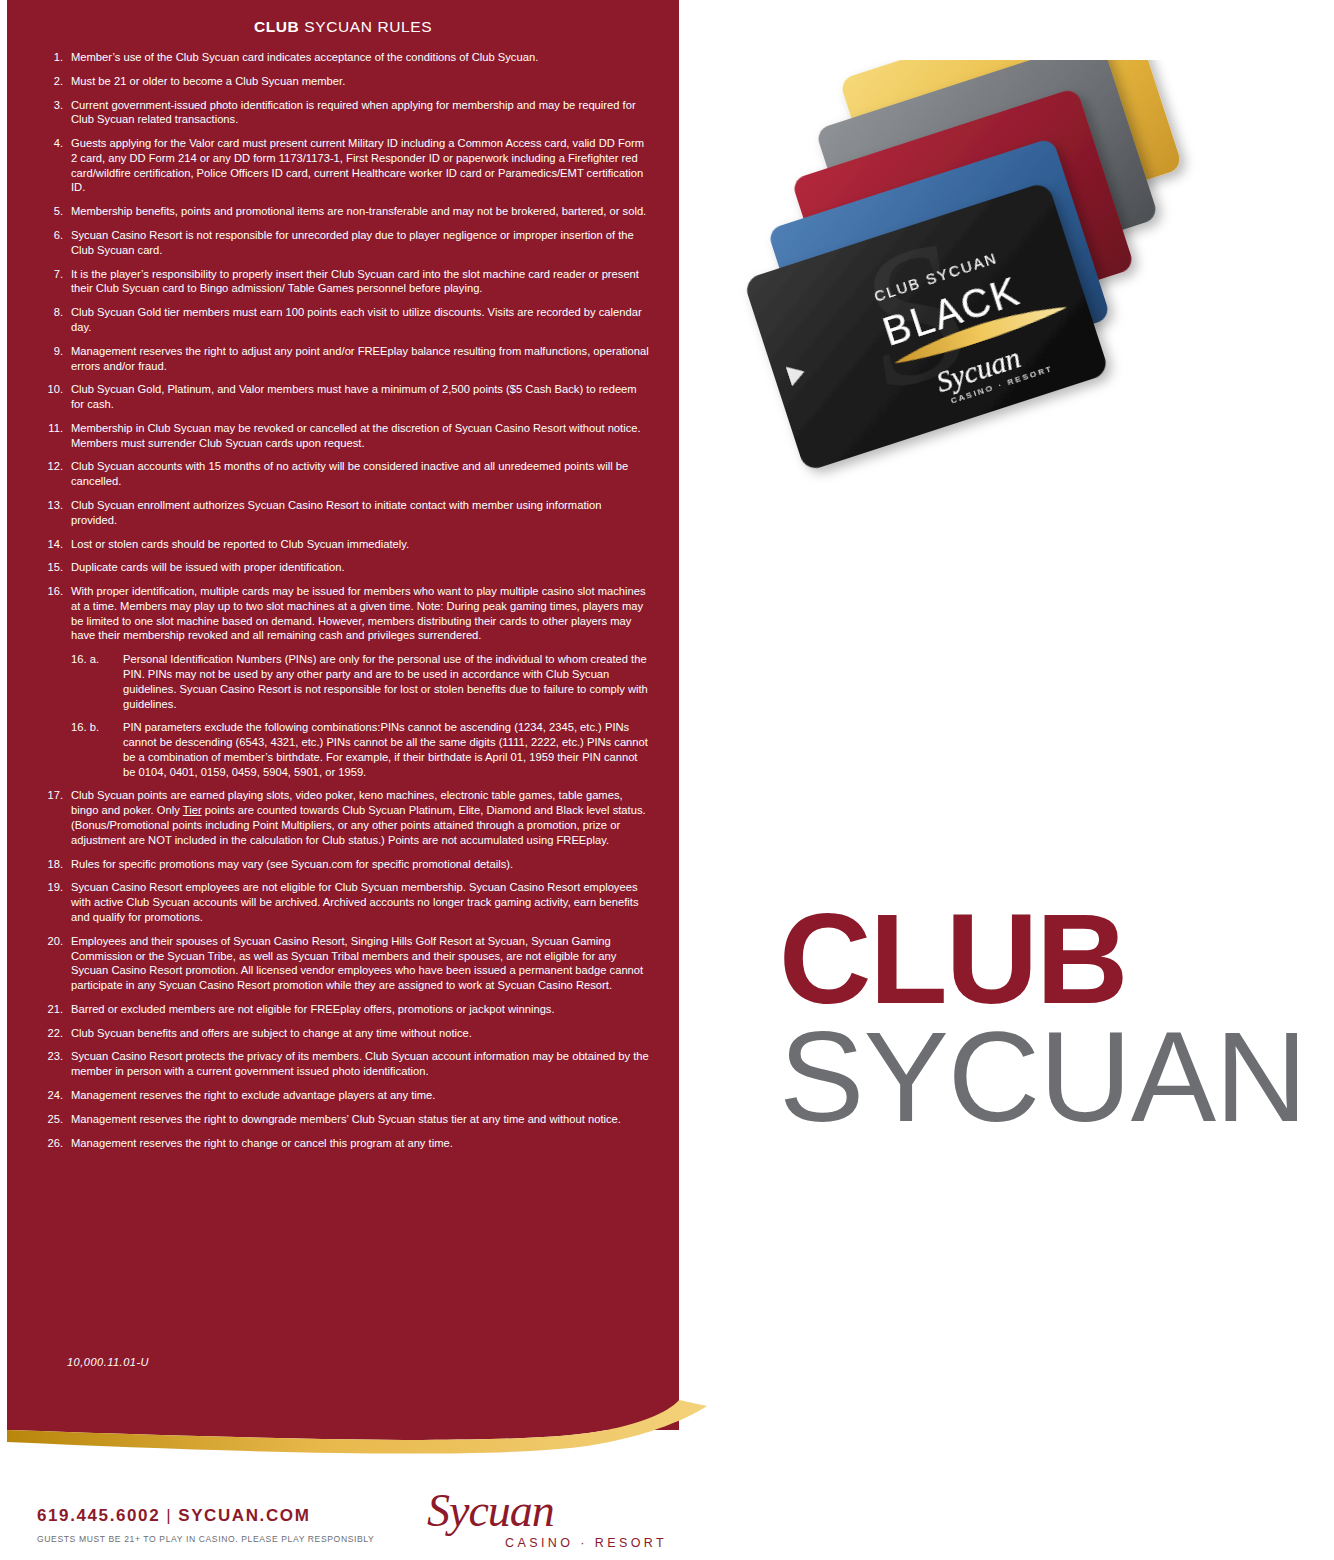CLUB SYCUAN RULES
1. Member’s use of the Club Sycuan card indicates acceptance of the conditions of Club Sycuan.
2. Must be 21 or older to become a Club Sycuan member.
3. Current government-issued photo identification is required when applying for membership and may be required for Club Sycuan related transactions.
4. Guests applying for the Valor card must present current Military ID including a Common Access card, valid DD Form 2 card, any DD Form 214 or any DD form 1173/1173-1, First Responder ID or paperwork including a Firefighter red card/wildfire certification, Police Officers ID card, current Healthcare worker ID card or Paramedics/EMT certification ID.
5. Membership benefits, points and promotional items are non-transferable and may not be brokered, bartered, or sold.
6. Sycuan Casino Resort is not responsible for unrecorded play due to player negligence or improper insertion of the Club Sycuan card.
7. It is the player’s responsibility to properly insert their Club Sycuan card into the slot machine card reader or present their Club Sycuan card to Bingo admission/ Table Games personnel before playing.
8. Club Sycuan Gold tier members must earn 100 points each visit to utilize discounts. Visits are recorded by calendar day.
9. Management reserves the right to adjust any point and/or FREEplay balance resulting from malfunctions, operational errors and/or fraud.
10. Club Sycuan Gold, Platinum, and Valor members must have a minimum of 2,500 points ($5 Cash Back) to redeem for cash.
11. Membership in Club Sycuan may be revoked or cancelled at the discretion of Sycuan Casino Resort without notice. Members must surrender Club Sycuan cards upon request.
12. Club Sycuan accounts with 15 months of no activity will be considered inactive and all unredeemed points will be cancelled.
13. Club Sycuan enrollment authorizes Sycuan Casino Resort to initiate contact with member using information provided.
14. Lost or stolen cards should be reported to Club Sycuan immediately.
15. Duplicate cards will be issued with proper identification.
16. With proper identification, multiple cards may be issued for members who want to play multiple casino slot machines at a time. Members may play up to two slot machines at a given time. Note: During peak gaming times, players may be limited to one slot machine based on demand. However, members distributing their cards to other players may have their membership revoked and all remaining cash and privileges surrendered.
16. a. Personal Identification Numbers (PINs) are only for the personal use of the individual to whom created the PIN. PINs may not be used by any other party and are to be used in accordance with Club Sycuan guidelines. Sycuan Casino Resort is not responsible for lost or stolen benefits due to failure to comply with guidelines.
16. b. PIN parameters exclude the following combinations:PINs cannot be ascending (1234, 2345, etc.) PINs cannot be descending (6543, 4321, etc.) PINs cannot be all the same digits (1111, 2222, etc.) PINs cannot be a combination of member’s birthdate. For example, if their birthdate is April 01, 1959 their PIN cannot be 0104, 0401, 0159, 0459, 5904, 5901, or 1959.
17. Club Sycuan points are earned playing slots, video poker, keno machines, electronic table games, table games, bingo and poker. Only Tier points are counted towards Club Sycuan Platinum, Elite, Diamond and Black level status. (Bonus/Promotional points including Point Multipliers, or any other points attained through a promotion, prize or adjustment are NOT included in the calculation for Club status.) Points are not accumulated using FREEplay.
18. Rules for specific promotions may vary (see Sycuan.com for specific promotional details).
19. Sycuan Casino Resort employees are not eligible for Club Sycuan membership. Sycuan Casino Resort employees with active Club Sycuan accounts will be archived. Archived accounts no longer track gaming activity, earn benefits and qualify for promotions.
20. Employees and their spouses of Sycuan Casino Resort, Singing Hills Golf Resort at Sycuan, Sycuan Gaming Commission or the Sycuan Tribe, as well as Sycuan Tribal members and their spouses, are not eligible for any Sycuan Casino Resort promotion. All licensed vendor employees who have been issued a permanent badge cannot participate in any Sycuan Casino Resort promotion while they are assigned to work at Sycuan Casino Resort.
21. Barred or excluded members are not eligible for FREEplay offers, promotions or jackpot winnings.
22. Club Sycuan benefits and offers are subject to change at any time without notice.
23. Sycuan Casino Resort protects the privacy of its members. Club Sycuan account information may be obtained by the member in person with a current government issued photo identification.
24. Management reserves the right to exclude advantage players at any time.
25. Management reserves the right to downgrade members’ Club Sycuan status tier at any time and without notice.
26. Management reserves the right to change or cancel this program at any time.
10,000.11.01-U
S CLUB SYCUAN BLACK Sycuan CASINO · RESORT
CLUB SYCUAN
619.445.6002|SYCUAN.COM
GUESTS MUST BE 21+ TO PLAY IN CASINO. PLEASE PLAY RESPONSIBLY
Sycuan CASINO · RESORT